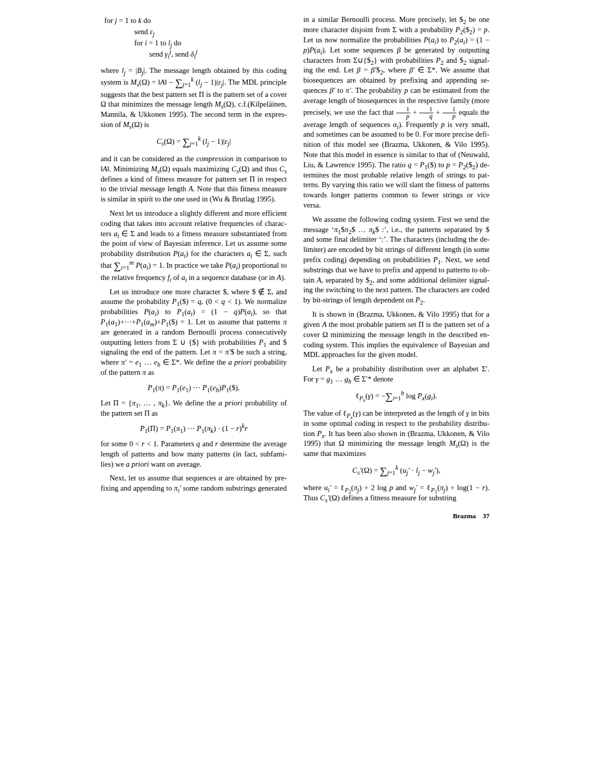for j = 1 to k do
send εj
for i = 1 to lj do
send γij, send δij
where lj = |Bj|. The message length obtained by this coding system is Ms(Ω) = ‖A‖ − ∑j=1k (lj − 1)|εj|. The MDL principle suggests that the best pattern set Π is the pattern set of a cover Ω that minimizes the message length Ms(Ω), c.f.(Kilpeläinen, Mannila, & Ukkonen 1995). The second term in the expression of Ms(Ω) is
Cs(Ω) = ∑j=1k (lj − 1)|εj|
and it can be considered as the compression in comparison to ‖A‖. Minimizing Ms(Ω) equals maximizing Cs(Ω) and thus Cs defines a kind of fitness measure for pattern set Π in respect to the trivial message length A. Note that this fitness measure is similar in spirit to the one used in (Wu & Brutlag 1995).
Next let us introduce a slightly different and more efficient coding that takes into account relative frequencies of characters ai ∈ Σ and leads to a fitness measure substantiated from the point of view of Bayesian inference. Let us assume some probability distribution P(ai) for the characters ai ∈ Σ, such that ∑i=1m P(ai) = 1. In practice we take P(ai) proportional to the relative frequency fi of ai in a sequence database (or in A).
Let us introduce one more character $, where $ ∉ Σ, and assume the probability P1($) = q, (0 < q < 1). We normalize probabilities P(ai) to P1(ai) = (1 − q)P(ai), so that P1(a1)+···+P1(am)+P1($) = 1. Let us assume that patterns π are generated in a random Bernoulli process consecutively outputting letters from Σ ∪ {$} with probabilities P1 and $ signaling the end of the pattern. Let π = π′$ be such a string, where π′ = e1 … eh ∈ Σ*. We define the a priori probability of the pattern π as
P1(π) = P1(e1) ··· P1(eh)P1($).
Let Π = {π1, … , πk}. We define the a priori probability of the pattern set Π as
P1(Π) = P1(π1) ··· P1(πk) · (1 − r)kr
for some 0 < r < 1. Parameters q and r determine the average length of patterns and how many patterns (in fact, subfamilies) we a priori want on average.
Next, let us assume that sequences α are obtained by prefixing and appending to πi′ some random substrings generated in a similar Bernoulli process. More precisely, let $2 be one more character disjoint from Σ with a probability P2($2) = p. Let us now normalize the probabilities P(ai) to P2(ai) = (1 − p)P(ai). Let some sequences β be generated by outputting characters from Σ∪{$2} with probabilities P2 and $2 signaling the end. Let β = β′$2, where β′ ∈ Σ*. We assume that biosequences are obtained by prefixing and appending sequences β′ to π′. The probability p can be estimated from the average length of biosequences in the respective family (more precisely, we use the fact that 1 p + 1 q + 1 p equals the average length of sequences αi). Frequently p is very small, and sometimes can be assumed to be 0. For more precise definition of this model see (Brazma, Ukkonen, & Vilo 1995). Note that this model in essence is similar to that of (Neuwald, Liu, & Lawrence 1995). The ratio q = P1($) to p = P2($2) determines the most probable relative length of strings to patterns. By varying this ratio we will slant the fitness of patterns towards longer patterns common to fewer strings or vice versa.
We assume the following coding system. First we send the message ‘π1$π2$ … πk$ :’, i.e., the patterns separated by $ and some final delimiter ‘:’. The characters (including the delimiter) are encoded by bit strings of different length (in some prefix coding) depending on probabilities P1. Next, we send substrings that we have to prefix and append to patterns to obtain A, separated by $2, and some additional delimiter signaling the switching to the next pattern. The characters are coded by bit-strings of length dependent on P2.
It is shown in (Brazma, Ukkonen, & Vilo 1995) that for a given A the most probable pattern set Π is the pattern set of a cover Ω minimizing the message length in the described encoding system. This implies the equivalence of Bayesian and MDL approaches for the given model.
Let Px be a probability distribution over an alphabet Σ′. For γ = g1 … gh ∈ Σ′* denote
ℓPx(γ) = −∑i=1h log Px(gi).
The value of ℓPx(γ) can be interpreted as the length of γ in bits in some optimal coding in respect to the probability distribution Px. It has been also shown in (Brazma, Ukkonen, & Vilo 1995) that Ω minimizing the message length Ms(Ω) is the same that maximizes
Cs′(Ω) = ∑j=1k (uj′ · lj − wj′),
where ui′ = ℓP2(πj) + 2 log p and wj′ = ℓP1(πj) + log(1 − r). Thus Cs′(Ω) defines a fitness measure for substring
Brazma 37